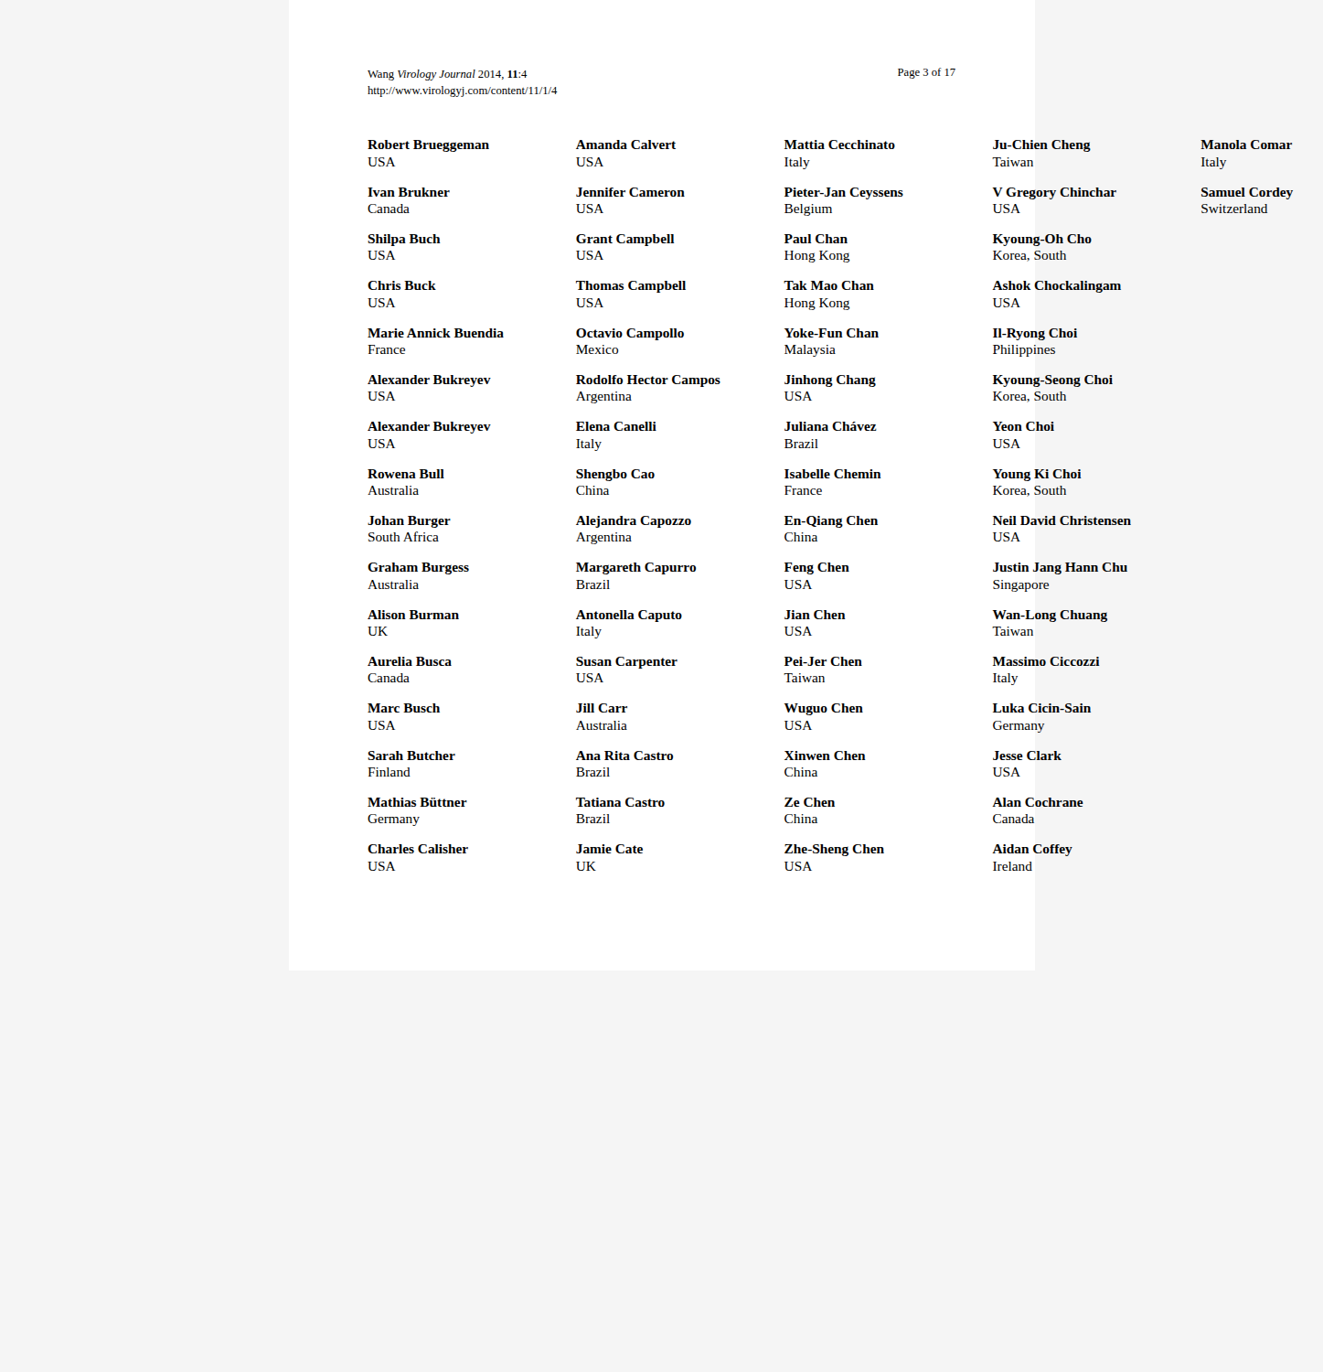Wang Virology Journal 2014, 11:4
http://www.virologyj.com/content/11/1/4
Page 3 of 17
Robert Brueggeman USA
Ivan Brukner Canada
Shilpa Buch USA
Chris Buck USA
Marie Annick Buendia France
Alexander Bukreyev USA
Alexander Bukreyev USA
Rowena Bull Australia
Johan Burger South Africa
Graham Burgess Australia
Alison Burman UK
Aurelia Busca Canada
Marc Busch USA
Sarah Butcher Finland
Mathias Büttner Germany
Charles Calisher USA
Amanda Calvert USA
Jennifer Cameron USA
Grant Campbell USA
Thomas Campbell USA
Octavio Campollo Mexico
Rodolfo Hector Campos Argentina
Elena Canelli Italy
Shengbo Cao China
Alejandra Capozzo Argentina
Margareth Capurro Brazil
Antonella Caputo Italy
Susan Carpenter USA
Jill Carr Australia
Ana Rita Castro Brazil
Tatiana Castro Brazil
Jamie Cate UK
Mattia Cecchinato Italy
Pieter-Jan Ceyssens Belgium
Paul Chan Hong Kong
Tak Mao Chan Hong Kong
Yoke-Fun Chan Malaysia
Jinhong Chang USA
Juliana Chávez Brazil
Isabelle Chemin France
En-Qiang Chen China
Feng Chen USA
Jian Chen USA
Pei-Jer Chen Taiwan
Wuguo Chen USA
Xinwen Chen China
Ze Chen China
Zhe-Sheng Chen USA
Ju-Chien Cheng Taiwan
V Gregory Chinchar USA
Kyoung-Oh Cho Korea, South
Ashok Chockalingam USA
Il-Ryong Choi Philippines
Kyoung-Seong Choi Korea, South
Yeon Choi USA
Young Ki Choi Korea, South
Neil David Christensen USA
Justin Jang Hann Chu Singapore
Wan-Long Chuang Taiwan
Massimo Ciccozzi Italy
Luka Cicin-Sain Germany
Jesse Clark USA
Alan Cochrane Canada
Aidan Coffey Ireland
Manola Comar Italy
Samuel Cordey Switzerland